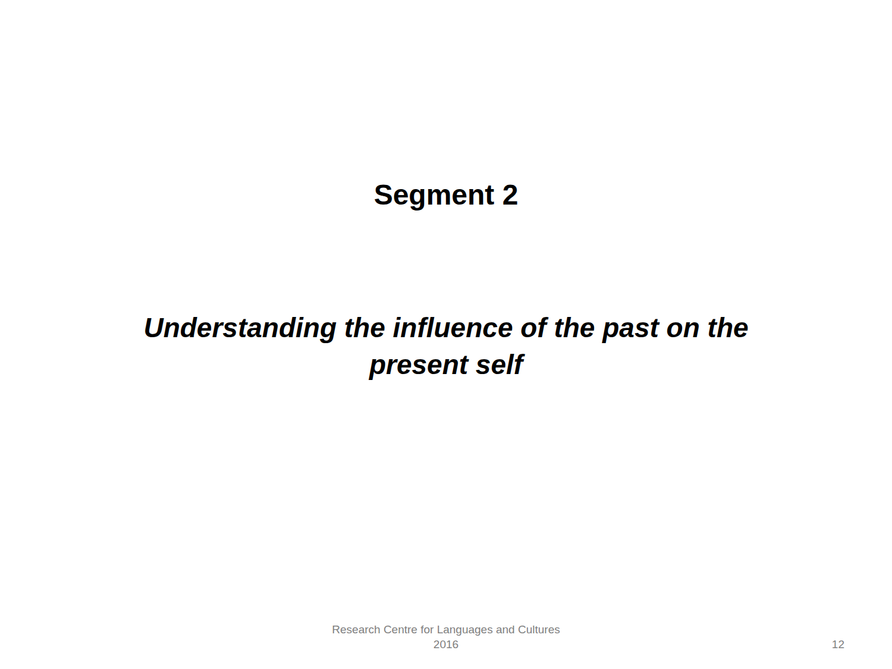Segment 2
Understanding the influence of the past on the present self
Research Centre for Languages and Cultures
2016
12